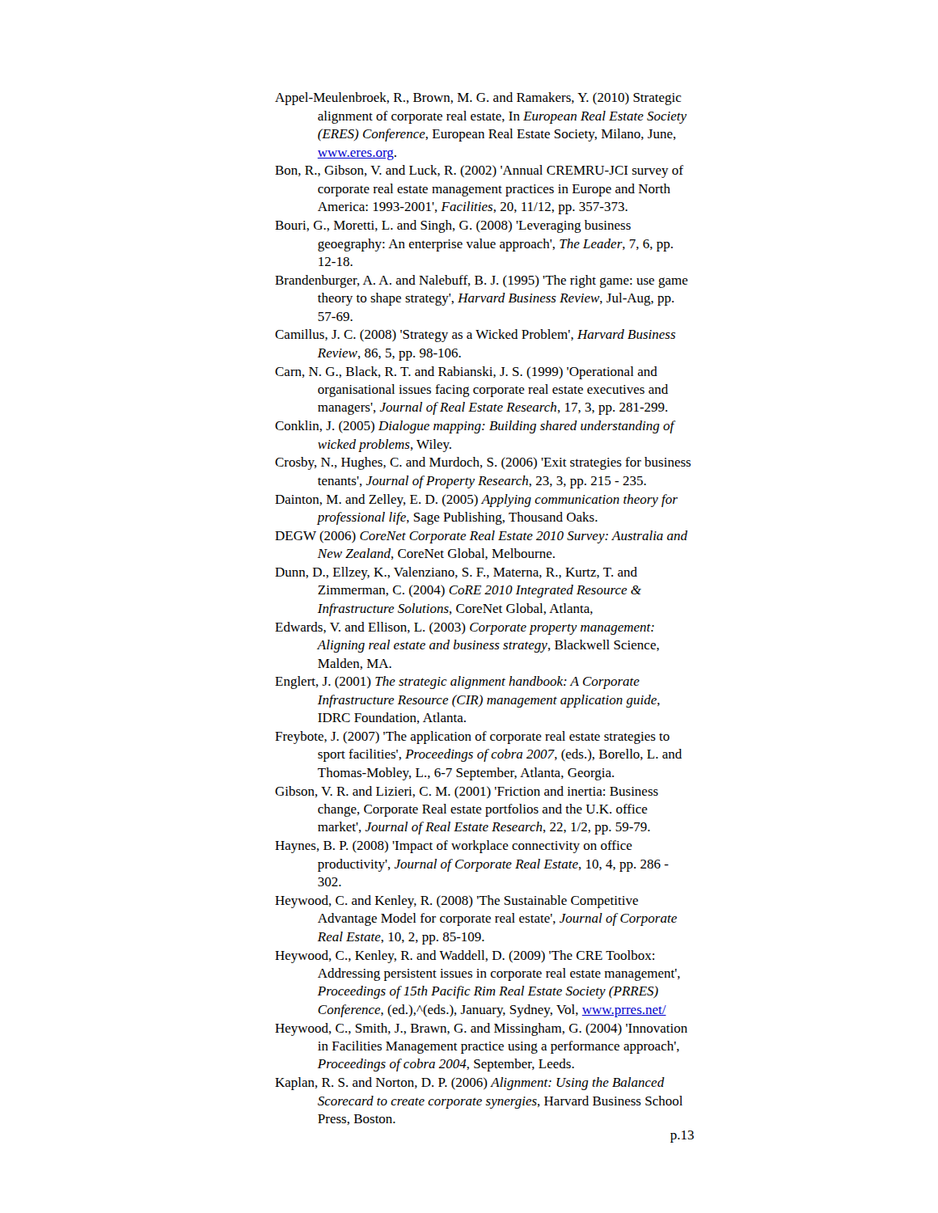Appel-Meulenbroek, R., Brown, M. G. and Ramakers, Y. (2010) Strategic alignment of corporate real estate, In European Real Estate Society (ERES) Conference, European Real Estate Society, Milano, June, www.eres.org.
Bon, R., Gibson, V. and Luck, R. (2002) 'Annual CREMRU-JCI survey of corporate real estate management practices in Europe and North America: 1993-2001', Facilities, 20, 11/12, pp. 357-373.
Bouri, G., Moretti, L. and Singh, G. (2008) 'Leveraging business geoegraphy: An enterprise value approach', The Leader, 7, 6, pp. 12-18.
Brandenburger, A. A. and Nalebuff, B. J. (1995) 'The right game: use game theory to shape strategy', Harvard Business Review, Jul-Aug, pp. 57-69.
Camillus, J. C. (2008) 'Strategy as a Wicked Problem', Harvard Business Review, 86, 5, pp. 98-106.
Carn, N. G., Black, R. T. and Rabianski, J. S. (1999) 'Operational and organisational issues facing corporate real estate executives and managers', Journal of Real Estate Research, 17, 3, pp. 281-299.
Conklin, J. (2005) Dialogue mapping: Building shared understanding of wicked problems, Wiley.
Crosby, N., Hughes, C. and Murdoch, S. (2006) 'Exit strategies for business tenants', Journal of Property Research, 23, 3, pp. 215 - 235.
Dainton, M. and Zelley, E. D. (2005) Applying communication theory for professional life, Sage Publishing, Thousand Oaks.
DEGW (2006) CoreNet Corporate Real Estate 2010 Survey: Australia and New Zealand, CoreNet Global, Melbourne.
Dunn, D., Ellzey, K., Valenziano, S. F., Materna, R., Kurtz, T. and Zimmerman, C. (2004) CoRE 2010 Integrated Resource & Infrastructure Solutions, CoreNet Global, Atlanta,
Edwards, V. and Ellison, L. (2003) Corporate property management: Aligning real estate and business strategy, Blackwell Science, Malden, MA.
Englert, J. (2001) The strategic alignment handbook: A Corporate Infrastructure Resource (CIR) management application guide, IDRC Foundation, Atlanta.
Freybote, J. (2007) 'The application of corporate real estate strategies to sport facilities', Proceedings of cobra 2007, (eds.), Borello, L. and Thomas-Mobley, L., 6-7 September, Atlanta, Georgia.
Gibson, V. R. and Lizieri, C. M. (2001) 'Friction and inertia: Business change, Corporate Real estate portfolios and the U.K. office market', Journal of Real Estate Research, 22, 1/2, pp. 59-79.
Haynes, B. P. (2008) 'Impact of workplace connectivity on office productivity', Journal of Corporate Real Estate, 10, 4, pp. 286 - 302.
Heywood, C. and Kenley, R. (2008) 'The Sustainable Competitive Advantage Model for corporate real estate', Journal of Corporate Real Estate, 10, 2, pp. 85-109.
Heywood, C., Kenley, R. and Waddell, D. (2009) 'The CRE Toolbox: Addressing persistent issues in corporate real estate management', Proceedings of 15th Pacific Rim Real Estate Society (PRRES) Conference, (ed.),^(eds.), January, Sydney, Vol, www.prres.net/
Heywood, C., Smith, J., Brawn, G. and Missingham, G. (2004) 'Innovation in Facilities Management practice using a performance approach', Proceedings of cobra 2004, September, Leeds.
Kaplan, R. S. and Norton, D. P. (2006) Alignment: Using the Balanced Scorecard to create corporate synergies, Harvard Business School Press, Boston.
p.13